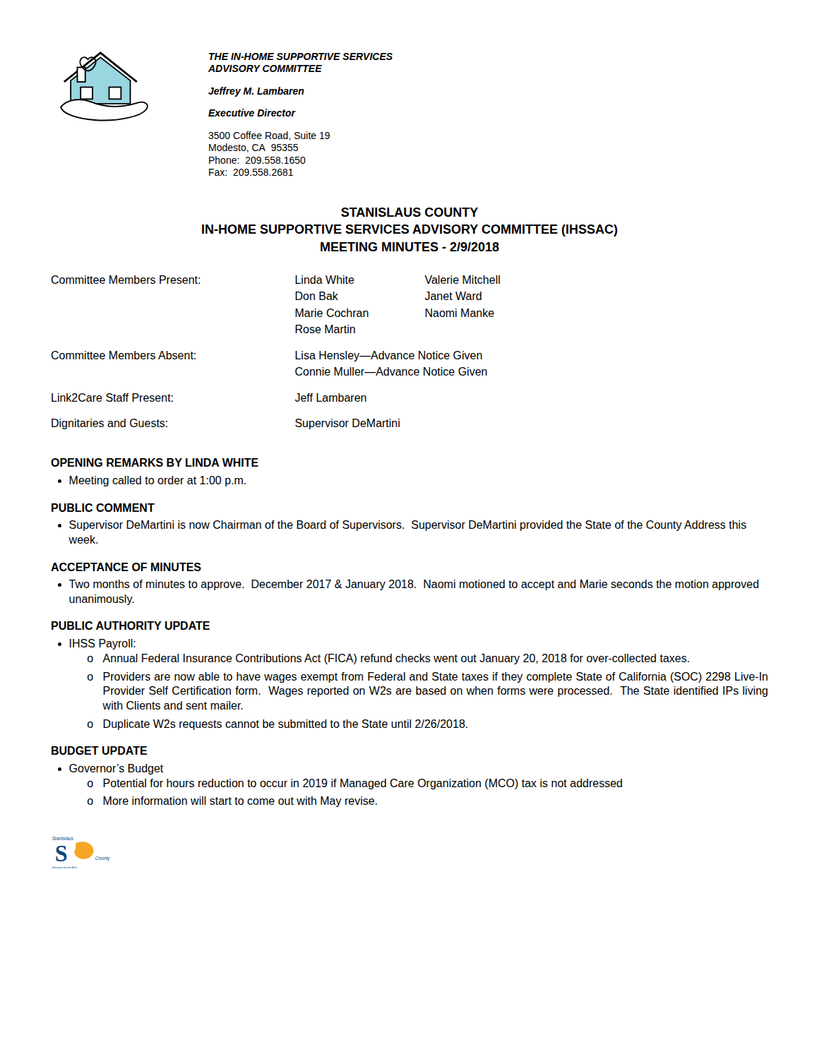THE IN-HOME SUPPORTIVE SERVICES
ADVISORY COMMITTEE
Jeffrey M. Lambaren
Executive Director
3500 Coffee Road, Suite 19
Modesto, CA 95355
Phone: 209.558.1650
Fax: 209.558.2681
STANISLAUS COUNTY
IN-HOME SUPPORTIVE SERVICES ADVISORY COMMITTEE (IHSSAC)
MEETING MINUTES - 2/9/2018
| Committee Members Present: | Linda White Don Bak Marie Cochran Rose Martin Valerie Mitchell Janet Ward Naomi Manke |
| Committee Members Absent: | Lisa Hensley—Advance Notice Given Connie Muller—Advance Notice Given |
| Link2Care Staff Present: | Jeff Lambaren |
| Dignitaries and Guests: | Supervisor DeMartini |
Opening Remarks by Linda White
Meeting called to order at 1:00 p.m.
Public Comment
Supervisor DeMartini is now Chairman of the Board of Supervisors. Supervisor DeMartini provided the State of the County Address this week.
Acceptance of Minutes
Two months of minutes to approve. December 2017 & January 2018. Naomi motioned to accept and Marie seconds the motion approved unanimously.
Public Authority Update
IHSS Payroll:
Annual Federal Insurance Contributions Act (FICA) refund checks went out January 20, 2018 for over-collected taxes.
Providers are now able to have wages exempt from Federal and State taxes if they complete State of California (SOC) 2298 Live-In Provider Self Certification form. Wages reported on W2s are based on when forms were processed. The State identified IPs living with Clients and sent mailer.
Duplicate W2s requests cannot be submitted to the State until 2/26/2018.
Budget Update
Governor’s Budget
Potential for hours reduction to occur in 2019 if Managed Care Organization (MCO) tax is not addressed
More information will start to come out with May revise.